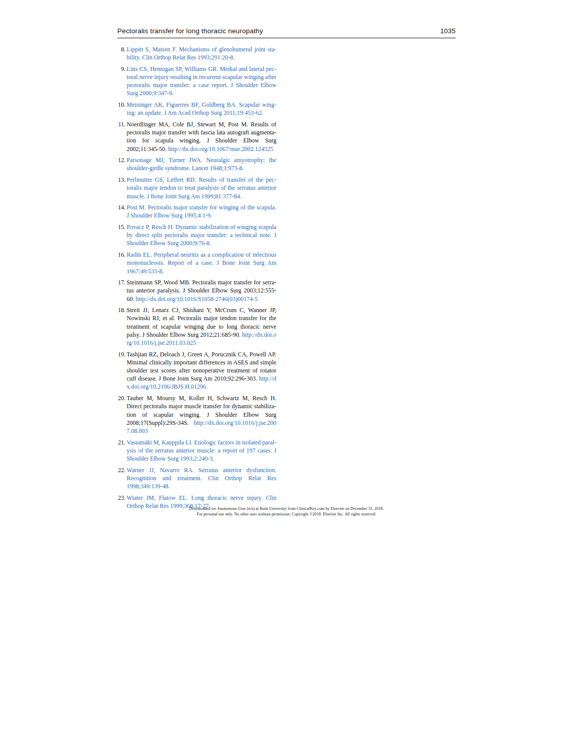Pectoralis transfer for long thoracic neuropathy 1035
Lippitt S, Matsen F. Mechanisms of glenohumeral joint stability. Clin Orthop Relat Res 1993;291:20-8.
Litts CS, Hennigan SP, Williams GR. Medial and lateral pectoral nerve injury resulting in recurrent scapular winging after pectoralis major transfer: a case report. J Shoulder Elbow Surg 2000;9:347-9.
Meininger AK, Figuerres BF, Goldberg BA. Scapular winging: an update. J Am Acad Orthop Surg 2011;19:453-62.
Noerdlinger MA, Cole BJ, Stewart M, Post M. Results of pectoralis major transfer with fascia lata autograft augmentation for scapula winging. J Shoulder Elbow Surg 2002;11:345-50. http://dx.doi.org/10.1067/mse.2002.124525
Parsonage MJ, Turner JWA. Neuralgic amyotrophy; the shoulder-girdle syndrome. Lancet 1948;1:973-8.
Perlmutter GS, Leffert RD. Results of transfer of the pectoralis major tendon to treat paralysis of the serratus anterior muscle. J Bone Joint Surg Am 1999;81:377-84.
Post M. Pectoralis major transfer for winging of the scapula. J Shoulder Elbow Surg 1995;4:1-9.
Povacz P, Resch H. Dynamic stabilization of winging scapula by direct split pectoralis major transfer: a technical note. J Shoulder Elbow Surg 2000;9:76-8.
Radin EL. Peripheral neuritis as a complication of infectious mononucleosis. Report of a case. J Bone Joint Surg Am 1967;49:535-8.
Steinmann SP, Wood MB. Pectoralis major transfer for serratus anterior paralysis. J Shoulder Elbow Surg 2003;12:555-60. http://dx.doi.org/10.1016/S1058-2746(03)00174-5
Streit JJ, Lenarz CJ, Shishani Y, McCrum C, Wanner JP, Nowinski RJ, et al. Pectoralis major tendon transfer for the treatment of scapular winging due to long thoracic nerve palsy. J Shoulder Elbow Surg 2012;21:685-90. http://dx.doi.org/10.1016/j.jse.2011.03.025
Tashjian RZ, Deloach J, Green A, Porucznik CA, Powell AP. Minimal clinically important differences in ASES and simple shoulder test scores after nonoperative treatment of rotator cuff disease. J Bone Joint Surg Am 2010;92:296-303. http://dx.doi.org/10.2106/JBJS.H.01296
Tauber M, Moursy M, Koller H, Schwartz M, Resch H. Direct pectoralis major muscle transfer for dynamic stabilization of scapular winging. J Shoulder Elbow Surg 2008;17(Suppl):29S-34S. http://dx.doi.org/10.1016/j.jse.2007.08.003
Vastamäki M, Kauppila LI. Etiologic factors in isolated paralysis of the serratus anterior muscle: a report of 197 cases. J Shoulder Elbow Surg 1993;2:240-3.
Warner JJ, Navarro RA. Serratus anterior dysfunction. Recognition and treatment. Clin Orthop Relat Res 1998;349:139-48.
Wiater JM, Flatow EL. Long thoracic nerve injury. Clin Orthop Relat Res 1999;368:17-27.
Downloaded for Anonymous User (n/a) at Rush University from ClinicalKey.com by Elsevier on December 31, 2018.
For personal use only. No other uses without permission. Copyright ©2018. Elsevier Inc. All rights reserved.